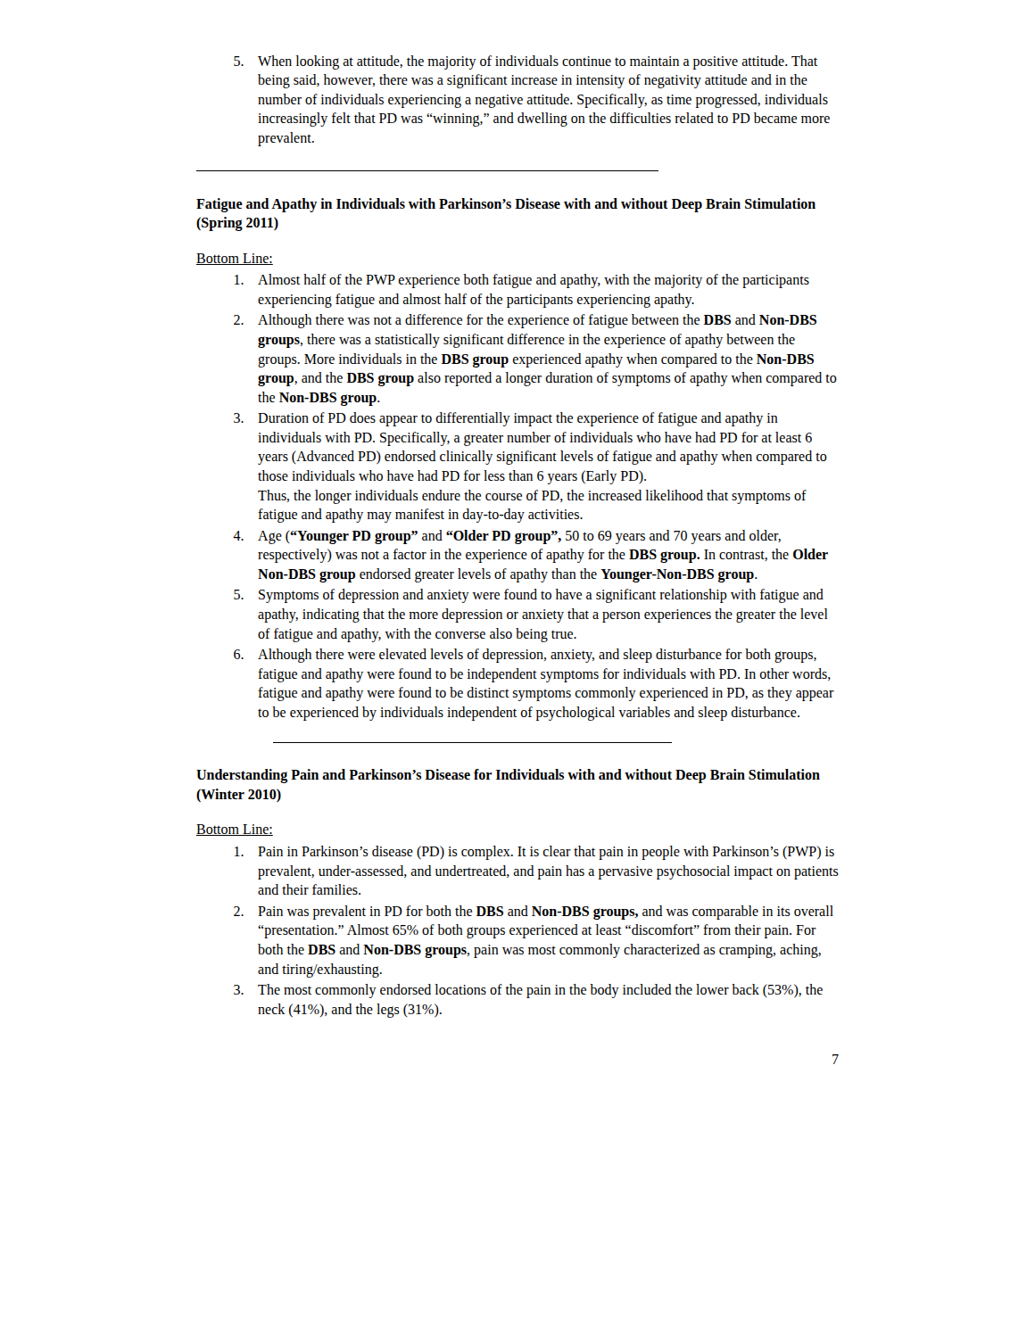When looking at attitude, the majority of individuals continue to maintain a positive attitude. That being said, however, there was a significant increase in intensity of negativity attitude and in the number of individuals experiencing a negative attitude. Specifically, as time progressed, individuals increasingly felt that PD was “winning,” and dwelling on the difficulties related to PD became more prevalent.
Fatigue and Apathy in Individuals with Parkinson’s Disease with and without Deep Brain Stimulation (Spring 2011)
Bottom Line:
Almost half of the PWP experience both fatigue and apathy, with the majority of the participants experiencing fatigue and almost half of the participants experiencing apathy.
Although there was not a difference for the experience of fatigue between the DBS and Non-DBS groups, there was a statistically significant difference in the experience of apathy between the groups. More individuals in the DBS group experienced apathy when compared to the Non-DBS group, and the DBS group also reported a longer duration of symptoms of apathy when compared to the Non-DBS group.
Duration of PD does appear to differentially impact the experience of fatigue and apathy in individuals with PD. Specifically, a greater number of individuals who have had PD for at least 6 years (Advanced PD) endorsed clinically significant levels of fatigue and apathy when compared to those individuals who have had PD for less than 6 years (Early PD).
Thus, the longer individuals endure the course of PD, the increased likelihood that symptoms of fatigue and apathy may manifest in day-to-day activities.
Age (“Younger PD group” and “Older PD group”, 50 to 69 years and 70 years and older, respectively) was not a factor in the experience of apathy for the DBS group. In contrast, the Older Non-DBS group endorsed greater levels of apathy than the Younger-Non-DBS group.
Symptoms of depression and anxiety were found to have a significant relationship with fatigue and apathy, indicating that the more depression or anxiety that a person experiences the greater the level of fatigue and apathy, with the converse also being true.
Although there were elevated levels of depression, anxiety, and sleep disturbance for both groups, fatigue and apathy were found to be independent symptoms for individuals with PD. In other words, fatigue and apathy were found to be distinct symptoms commonly experienced in PD, as they appear to be experienced by individuals independent of psychological variables and sleep disturbance.
Understanding Pain and Parkinson’s Disease for Individuals with and without Deep Brain Stimulation (Winter 2010)
Bottom Line:
Pain in Parkinson’s disease (PD) is complex. It is clear that pain in people with Parkinson’s (PWP) is prevalent, under-assessed, and undertreated, and pain has a pervasive psychosocial impact on patients and their families.
Pain was prevalent in PD for both the DBS and Non-DBS groups, and was comparable in its overall “presentation.” Almost 65% of both groups experienced at least “discomfort” from their pain. For both the DBS and Non-DBS groups, pain was most commonly characterized as cramping, aching, and tiring/exhausting.
The most commonly endorsed locations of the pain in the body included the lower back (53%), the neck (41%), and the legs (31%).
7